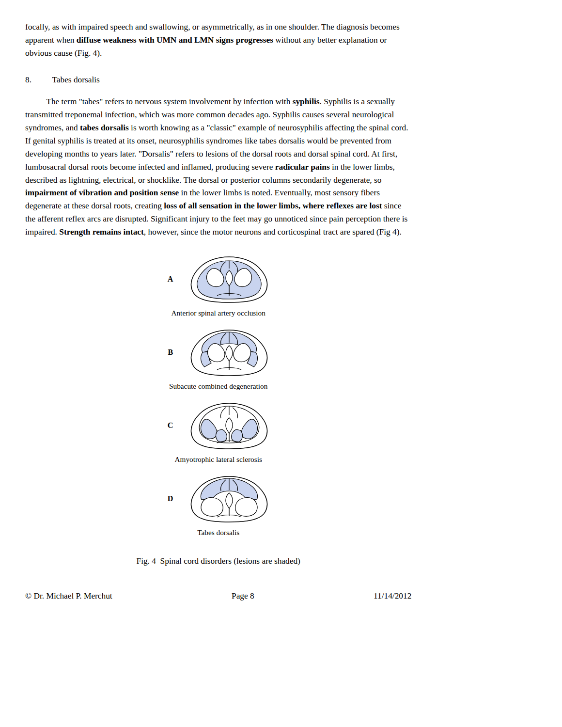focally, as with impaired speech and swallowing, or asymmetrically, as in one shoulder. The diagnosis becomes apparent when diffuse weakness with UMN and LMN signs progresses without any better explanation or obvious cause (Fig. 4).
8. Tabes dorsalis
The term "tabes" refers to nervous system involvement by infection with syphilis. Syphilis is a sexually transmitted treponemal infection, which was more common decades ago. Syphilis causes several neurological syndromes, and tabes dorsalis is worth knowing as a "classic" example of neurosyphilis affecting the spinal cord. If genital syphilis is treated at its onset, neurosyphilis syndromes like tabes dorsalis would be prevented from developing months to years later. "Dorsalis" refers to lesions of the dorsal roots and dorsal spinal cord. At first, lumbosacral dorsal roots become infected and inflamed, producing severe radicular pains in the lower limbs, described as lightning, electrical, or shocklike. The dorsal or posterior columns secondarily degenerate, so impairment of vibration and position sense in the lower limbs is noted. Eventually, most sensory fibers degenerate at these dorsal roots, creating loss of all sensation in the lower limbs, where reflexes are lost since the afferent reflex arcs are disrupted. Significant injury to the feet may go unnoticed since pain perception there is impaired. Strength remains intact, however, since the motor neurons and corticospinal tract are spared (Fig 4).
A
Anterior spinal artery occlusion
B
Subacute combined degeneration
C
Amyotrophic lateral sclerosis
D
Tabes dorsalis
Fig. 4 Spinal cord disorders (lesions are shaded)
© Dr. Michael P. Merchut Page 8 11/14/2012